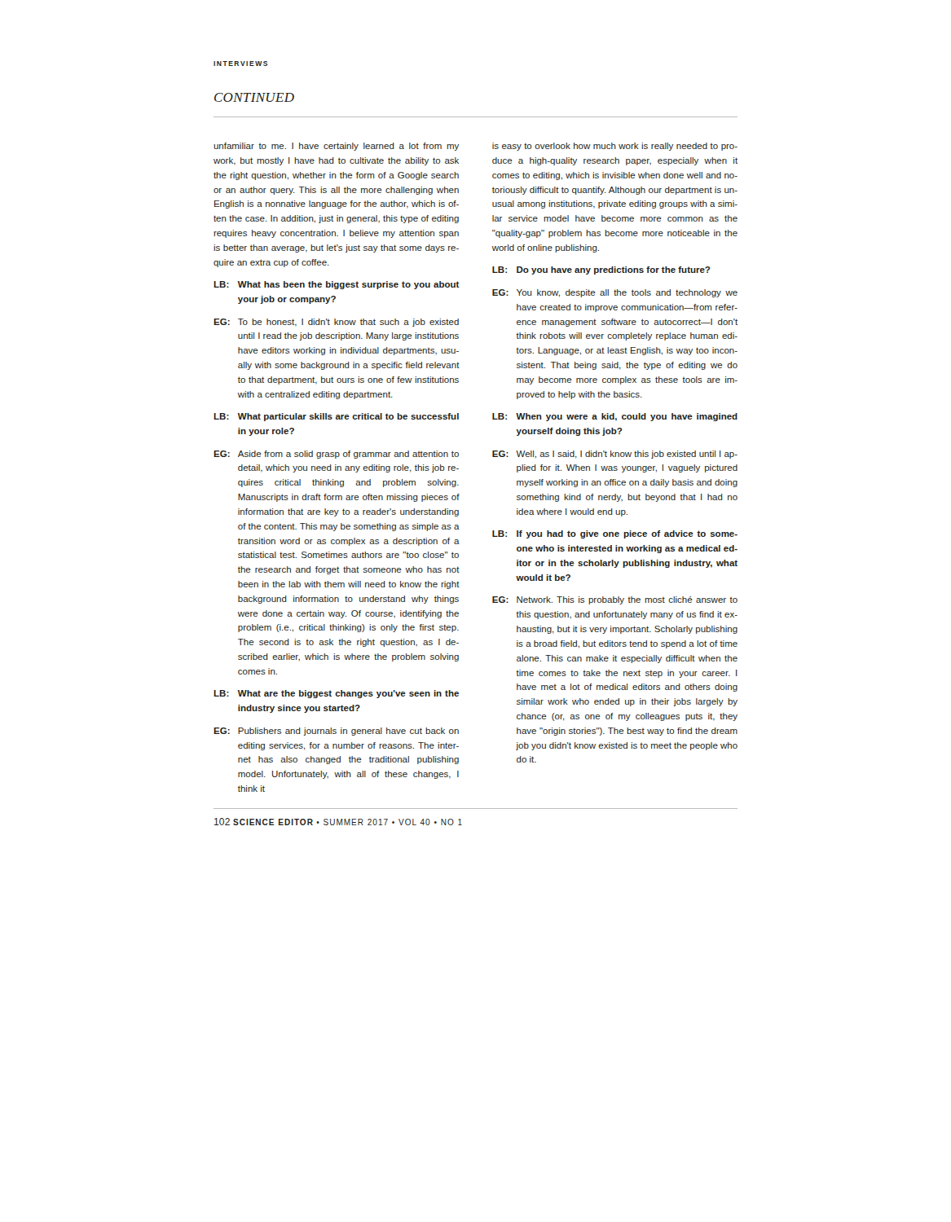Interviews
CONTINUED
unfamiliar to me. I have certainly learned a lot from my work, but mostly I have had to cultivate the ability to ask the right question, whether in the form of a Google search or an author query. This is all the more challenging when English is a nonnative language for the author, which is often the case. In addition, just in general, this type of editing requires heavy concentration. I believe my attention span is better than average, but let's just say that some days require an extra cup of coffee.
LB:
What has been the biggest surprise to you about your job or company?
EG:
To be honest, I didn't know that such a job existed until I read the job description. Many large institutions have editors working in individual departments, usually with some background in a specific field relevant to that department, but ours is one of few institutions with a centralized editing department.
LB:
What particular skills are critical to be successful in your role?
EG:
Aside from a solid grasp of grammar and attention to detail, which you need in any editing role, this job requires critical thinking and problem solving. Manuscripts in draft form are often missing pieces of information that are key to a reader's understanding of the content. This may be something as simple as a transition word or as complex as a description of a statistical test. Sometimes authors are "too close" to the research and forget that someone who has not been in the lab with them will need to know the right background information to understand why things were done a certain way. Of course, identifying the problem (i.e., critical thinking) is only the first step. The second is to ask the right question, as I described earlier, which is where the problem solving comes in.
LB:
What are the biggest changes you've seen in the industry since you started?
EG:
Publishers and journals in general have cut back on editing services, for a number of reasons. The internet has also changed the traditional publishing model. Unfortunately, with all of these changes, I think it
is easy to overlook how much work is really needed to produce a high-quality research paper, especially when it comes to editing, which is invisible when done well and notoriously difficult to quantify. Although our department is unusual among institutions, private editing groups with a similar service model have become more common as the "quality-gap" problem has become more noticeable in the world of online publishing.
LB:
Do you have any predictions for the future?
EG:
You know, despite all the tools and technology we have created to improve communication—from reference management software to autocorrect—I don't think robots will ever completely replace human editors. Language, or at least English, is way too inconsistent. That being said, the type of editing we do may become more complex as these tools are improved to help with the basics.
LB:
When you were a kid, could you have imagined yourself doing this job?
EG:
Well, as I said, I didn't know this job existed until I applied for it. When I was younger, I vaguely pictured myself working in an office on a daily basis and doing something kind of nerdy, but beyond that I had no idea where I would end up.
LB:
If you had to give one piece of advice to someone who is interested in working as a medical editor or in the scholarly publishing industry, what would it be?
EG:
Network. This is probably the most cliché answer to this question, and unfortunately many of us find it exhausting, but it is very important. Scholarly publishing is a broad field, but editors tend to spend a lot of time alone. This can make it especially difficult when the time comes to take the next step in your career. I have met a lot of medical editors and others doing similar work who ended up in their jobs largely by chance (or, as one of my colleagues puts it, they have "origin stories"). The best way to find the dream job you didn't know existed is to meet the people who do it.
102 SCIENCE EDITOR • SUMMER 2017 • VOL 40 • NO 1